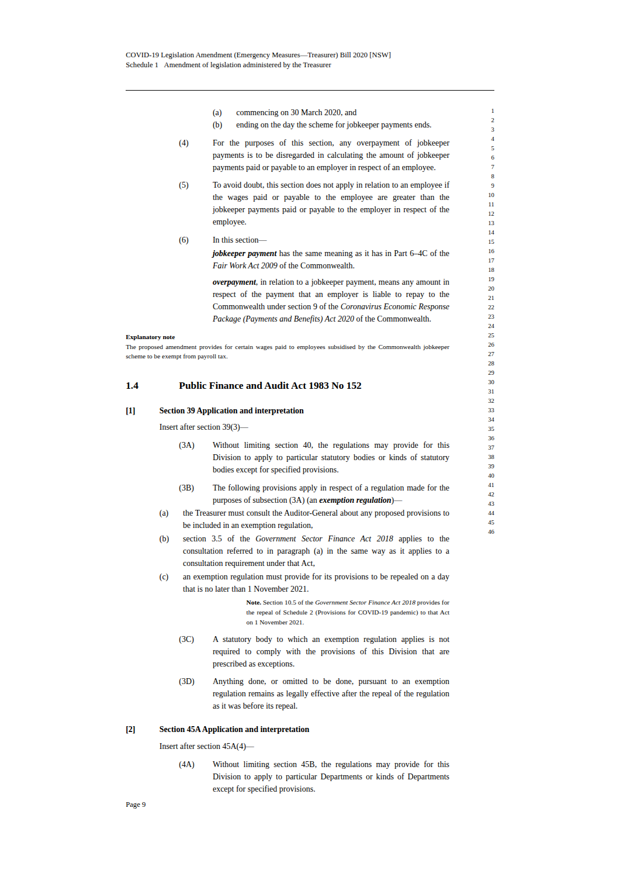COVID-19 Legislation Amendment (Emergency Measures—Treasurer) Bill 2020 [NSW]
Schedule 1 Amendment of legislation administered by the Treasurer
(a)
commencing on 30 March 2020, and
(b)
ending on the day the scheme for jobkeeper payments ends.
(4)
For the purposes of this section, any overpayment of jobkeeper payments is to be disregarded in calculating the amount of jobkeeper payments paid or payable to an employer in respect of an employee.
(5)
To avoid doubt, this section does not apply in relation to an employee if the wages paid or payable to the employee are greater than the jobkeeper payments paid or payable to the employer in respect of the employee.
(6)
In this section—
jobkeeper payment has the same meaning as it has in Part 6–4C of the Fair Work Act 2009 of the Commonwealth.
overpayment, in relation to a jobkeeper payment, means any amount in respect of the payment that an employer is liable to repay to the Commonwealth under section 9 of the Coronavirus Economic Response Package (Payments and Benefits) Act 2020 of the Commonwealth.
Explanatory note
The proposed amendment provides for certain wages paid to employees subsidised by the Commonwealth jobkeeper scheme to be exempt from payroll tax.
1.4 Public Finance and Audit Act 1983 No 152
[1] Section 39 Application and interpretation
Insert after section 39(3)—
(3A)
Without limiting section 40, the regulations may provide for this Division to apply to particular statutory bodies or kinds of statutory bodies except for specified provisions.
(3B)
The following provisions apply in respect of a regulation made for the purposes of subsection (3A) (an exemption regulation)—
(a)
the Treasurer must consult the Auditor-General about any proposed provisions to be included in an exemption regulation,
(b)
section 3.5 of the Government Sector Finance Act 2018 applies to the consultation referred to in paragraph (a) in the same way as it applies to a consultation requirement under that Act,
(c)
an exemption regulation must provide for its provisions to be repealed on a day that is no later than 1 November 2021.
Note. Section 10.5 of the Government Sector Finance Act 2018 provides for the repeal of Schedule 2 (Provisions for COVID-19 pandemic) to that Act on 1 November 2021.
(3C)
A statutory body to which an exemption regulation applies is not required to comply with the provisions of this Division that are prescribed as exceptions.
(3D)
Anything done, or omitted to be done, pursuant to an exemption regulation remains as legally effective after the repeal of the regulation as it was before its repeal.
[2] Section 45A Application and interpretation
Insert after section 45A(4)—
(4A)
Without limiting section 45B, the regulations may provide for this Division to apply to particular Departments or kinds of Departments except for specified provisions.
1
2
3
4
5
6
7
8
9
10
11
12
13
14
15
16
17
18
19
20
21
22
23
24
25
26
27
28
29
30
31
32
33
34
35
36
37
38
39
40
41
42
43
44
45
46
Page 9